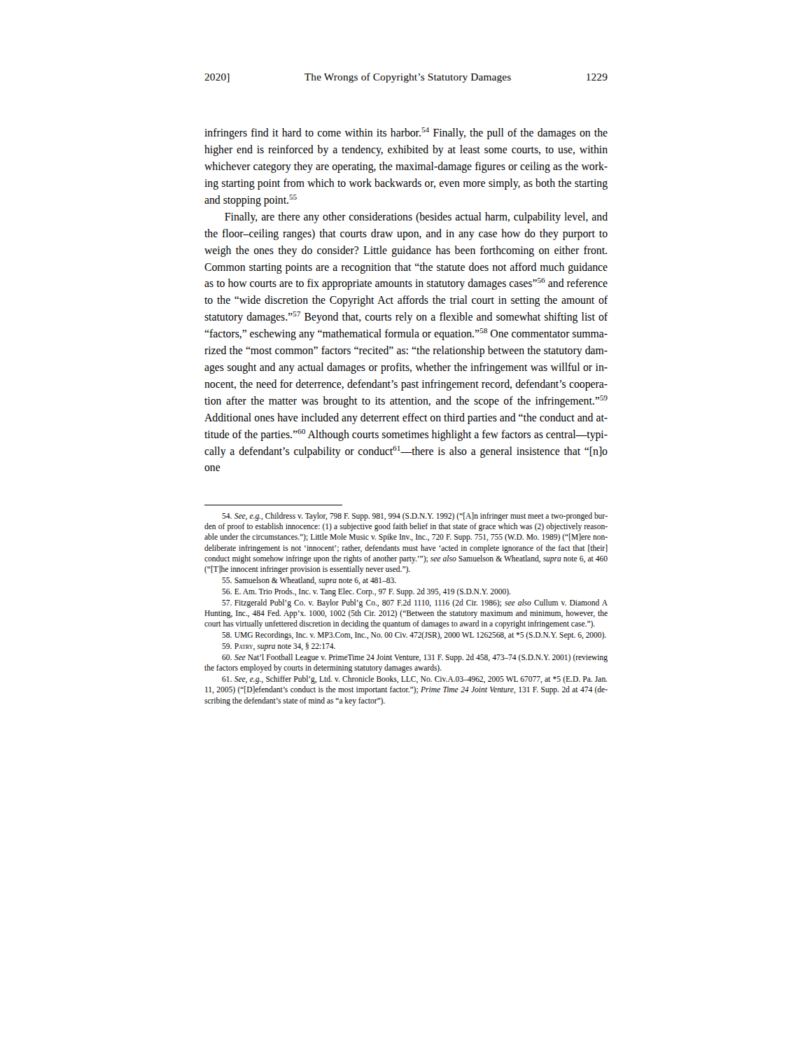2020] The Wrongs of Copyright’s Statutory Damages 1229
infringers find it hard to come within its harbor.54 Finally, the pull of the damages on the higher end is reinforced by a tendency, exhibited by at least some courts, to use, within whichever category they are operating, the maximal-damage figures or ceiling as the working starting point from which to work backwards or, even more simply, as both the starting and stopping point.55
Finally, are there any other considerations (besides actual harm, culpability level, and the floor–ceiling ranges) that courts draw upon, and in any case how do they purport to weigh the ones they do consider? Little guidance has been forthcoming on either front. Common starting points are a recognition that “the statute does not afford much guidance as to how courts are to fix appropriate amounts in statutory damages cases”56 and reference to the “wide discretion the Copyright Act affords the trial court in setting the amount of statutory damages.”57 Beyond that, courts rely on a flexible and somewhat shifting list of “factors,” eschewing any “mathematical formula or equation.”58 One commentator summarized the “most common” factors “recited” as: “the relationship between the statutory damages sought and any actual damages or profits, whether the infringement was willful or innocent, the need for deterrence, defendant’s past infringement record, defendant’s cooperation after the matter was brought to its attention, and the scope of the infringement.”59 Additional ones have included any deterrent effect on third parties and “the conduct and attitude of the parties.”60 Although courts sometimes highlight a few factors as central—typically a defendant’s culpability or conduct61—there is also a general insistence that “[n]o one
54. See, e.g., Childress v. Taylor, 798 F. Supp. 981, 994 (S.D.N.Y. 1992) (“[A]n infringer must meet a two-pronged burden of proof to establish innocence: (1) a subjective good faith belief in that state of grace which was (2) objectively reasonable under the circumstances.”); Little Mole Music v. Spike Inv., Inc., 720 F. Supp. 751, 755 (W.D. Mo. 1989) (“[M]ere non-deliberate infringement is not ‘innocent’; rather, defendants must have ‘acted in complete ignorance of the fact that [their] conduct might somehow infringe upon the rights of another party.’”); see also Samuelson & Wheatland, supra note 6, at 460 (“[T]he innocent infringer provision is essentially never used.”).
55. Samuelson & Wheatland, supra note 6, at 481–83.
56. E. Am. Trio Prods., Inc. v. Tang Elec. Corp., 97 F. Supp. 2d 395, 419 (S.D.N.Y. 2000).
57. Fitzgerald Publ’g Co. v. Baylor Publ’g Co., 807 F.2d 1110, 1116 (2d Cir. 1986); see also Cullum v. Diamond A Hunting, Inc., 484 Fed. App’x. 1000, 1002 (5th Cir. 2012) (“Between the statutory maximum and minimum, however, the court has virtually unfettered discretion in deciding the quantum of damages to award in a copyright infringement case.”).
58. UMG Recordings, Inc. v. MP3.Com, Inc., No. 00 Civ. 472(JSR), 2000 WL 1262568, at *5 (S.D.N.Y. Sept. 6, 2000).
59. Patry, supra note 34, § 22:174.
60. See Nat’l Football League v. PrimeTime 24 Joint Venture, 131 F. Supp. 2d 458, 473–74 (S.D.N.Y. 2001) (reviewing the factors employed by courts in determining statutory damages awards).
61. See, e.g., Schiffer Publ’g, Ltd. v. Chronicle Books, LLC, No. Civ.A.03–4962, 2005 WL 67077, at *5 (E.D. Pa. Jan. 11, 2005) (“[D]efendant’s conduct is the most important factor.”); Prime Time 24 Joint Venture, 131 F. Supp. 2d at 474 (describing the defendant’s state of mind as “a key factor”).